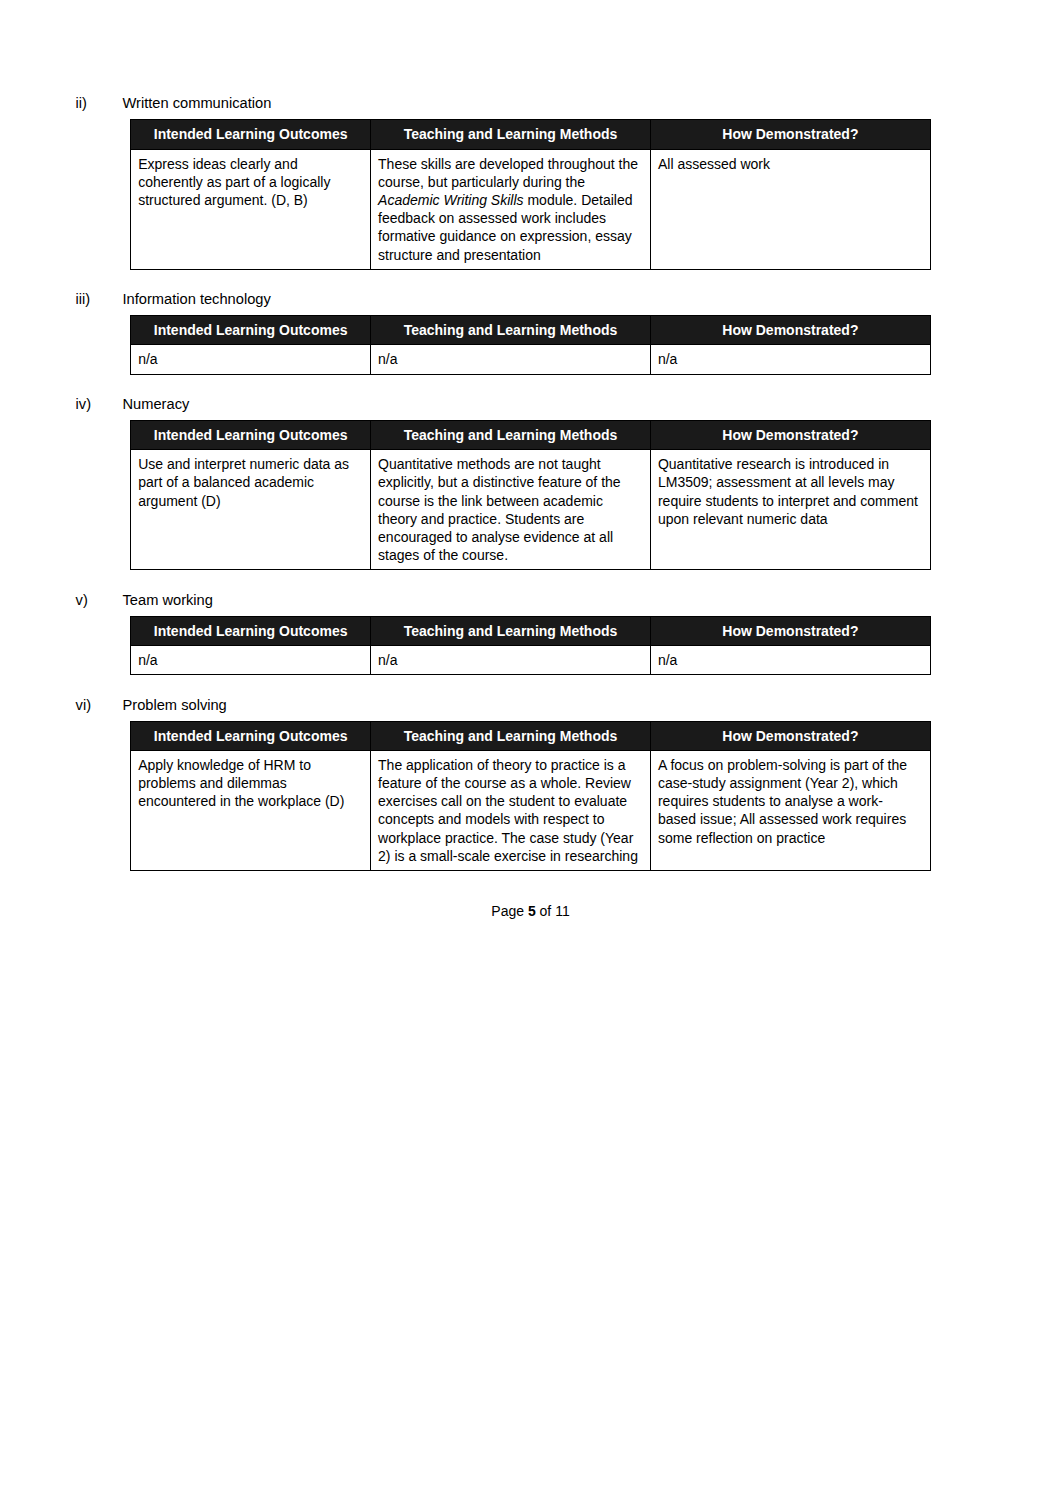ii) Written communication
| Intended Learning Outcomes | Teaching and Learning Methods | How Demonstrated? |
| --- | --- | --- |
| Express ideas clearly and coherently as part of a logically structured argument. (D, B) | These skills are developed throughout the course, but particularly during the Academic Writing Skills module. Detailed feedback on assessed work includes formative guidance on expression, essay structure and presentation | All assessed work |
iii) Information technology
| Intended Learning Outcomes | Teaching and Learning Methods | How Demonstrated? |
| --- | --- | --- |
| n/a | n/a | n/a |
iv) Numeracy
| Intended Learning Outcomes | Teaching and Learning Methods | How Demonstrated? |
| --- | --- | --- |
| Use and interpret numeric data as part of a balanced academic argument (D) | Quantitative methods are not taught explicitly, but a distinctive feature of the course is the link between academic theory and practice. Students are encouraged to analyse evidence at all stages of the course. | Quantitative research is introduced in LM3509; assessment at all levels may require students to interpret and comment upon relevant numeric data |
v) Team working
| Intended Learning Outcomes | Teaching and Learning Methods | How Demonstrated? |
| --- | --- | --- |
| n/a | n/a | n/a |
vi) Problem solving
| Intended Learning Outcomes | Teaching and Learning Methods | How Demonstrated? |
| --- | --- | --- |
| Apply knowledge of HRM to problems and dilemmas encountered in the workplace (D) | The application of theory to practice is a feature of the course as a whole. Review exercises call on the student to evaluate concepts and models with respect to workplace practice. The case study (Year 2) is a small-scale exercise in researching | A focus on problem-solving is part of the case-study assignment (Year 2), which requires students to analyse a work- based issue; All assessed work requires some reflection on practice |
Page 5 of 11